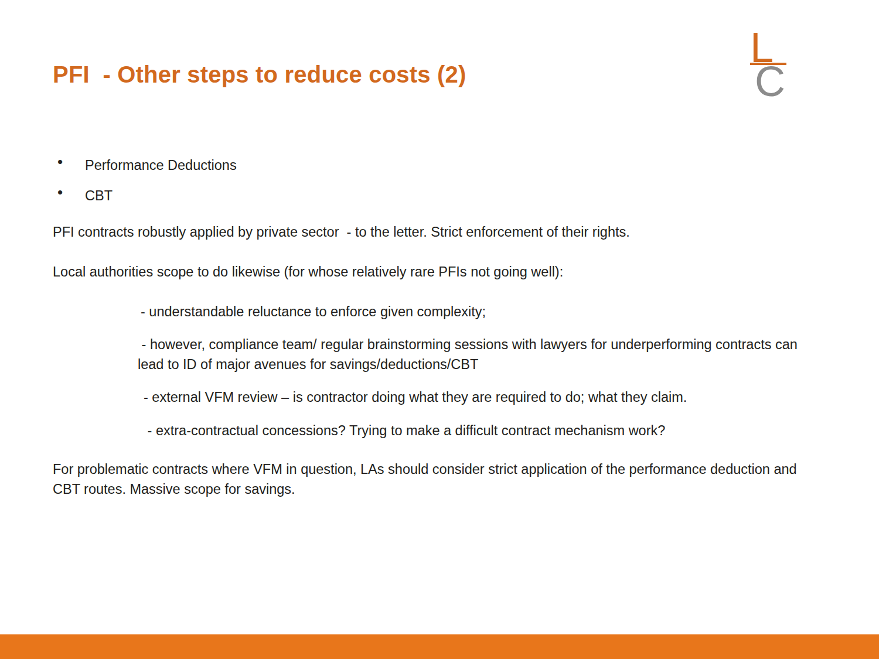PFI - Other steps to reduce costs (2)
L C
Performance Deductions
CBT
PFI contracts robustly applied by private sector - to the letter. Strict enforcement of their rights.
Local authorities scope to do likewise (for whose relatively rare PFIs not going well):
- understandable reluctance to enforce given complexity;
- however, compliance team/ regular brainstorming sessions with lawyers for underperforming contracts can lead to ID of major avenues for savings/deductions/CBT
- external VFM review – is contractor doing what they are required to do; what they claim.
- extra-contractual concessions? Trying to make a difficult contract mechanism work?
For problematic contracts where VFM in question, LAs should consider strict application of the performance deduction and CBT routes. Massive scope for savings.